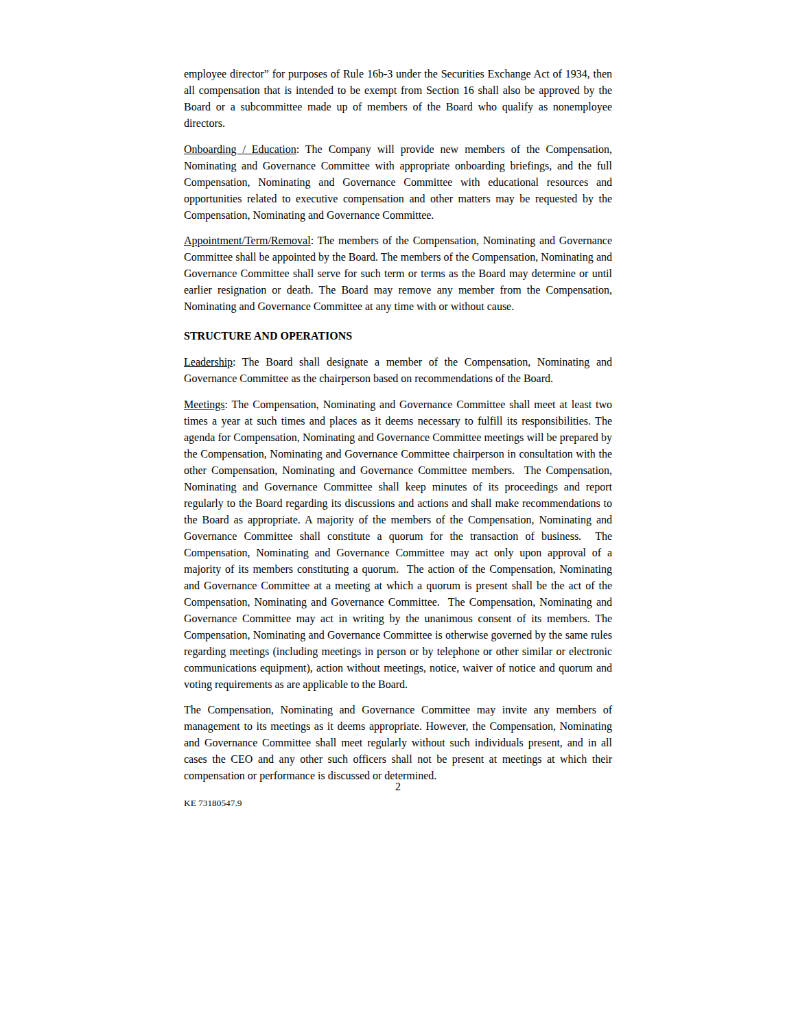employee director” for purposes of Rule 16b-3 under the Securities Exchange Act of 1934, then all compensation that is intended to be exempt from Section 16 shall also be approved by the Board or a subcommittee made up of members of the Board who qualify as nonemployee directors.
Onboarding / Education: The Company will provide new members of the Compensation, Nominating and Governance Committee with appropriate onboarding briefings, and the full Compensation, Nominating and Governance Committee with educational resources and opportunities related to executive compensation and other matters may be requested by the Compensation, Nominating and Governance Committee.
Appointment/Term/Removal: The members of the Compensation, Nominating and Governance Committee shall be appointed by the Board. The members of the Compensation, Nominating and Governance Committee shall serve for such term or terms as the Board may determine or until earlier resignation or death. The Board may remove any member from the Compensation, Nominating and Governance Committee at any time with or without cause.
STRUCTURE AND OPERATIONS
Leadership: The Board shall designate a member of the Compensation, Nominating and Governance Committee as the chairperson based on recommendations of the Board.
Meetings: The Compensation, Nominating and Governance Committee shall meet at least two times a year at such times and places as it deems necessary to fulfill its responsibilities. The agenda for Compensation, Nominating and Governance Committee meetings will be prepared by the Compensation, Nominating and Governance Committee chairperson in consultation with the other Compensation, Nominating and Governance Committee members. The Compensation, Nominating and Governance Committee shall keep minutes of its proceedings and report regularly to the Board regarding its discussions and actions and shall make recommendations to the Board as appropriate. A majority of the members of the Compensation, Nominating and Governance Committee shall constitute a quorum for the transaction of business. The Compensation, Nominating and Governance Committee may act only upon approval of a majority of its members constituting a quorum. The action of the Compensation, Nominating and Governance Committee at a meeting at which a quorum is present shall be the act of the Compensation, Nominating and Governance Committee. The Compensation, Nominating and Governance Committee may act in writing by the unanimous consent of its members. The Compensation, Nominating and Governance Committee is otherwise governed by the same rules regarding meetings (including meetings in person or by telephone or other similar or electronic communications equipment), action without meetings, notice, waiver of notice and quorum and voting requirements as are applicable to the Board.
The Compensation, Nominating and Governance Committee may invite any members of management to its meetings as it deems appropriate. However, the Compensation, Nominating and Governance Committee shall meet regularly without such individuals present, and in all cases the CEO and any other such officers shall not be present at meetings at which their compensation or performance is discussed or determined.
2
KE 73180547.9